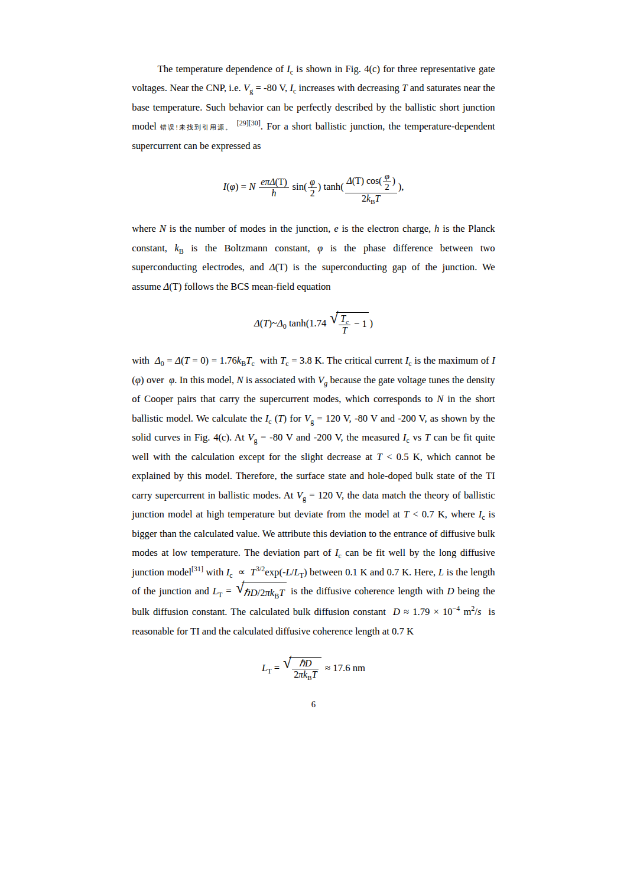The temperature dependence of Ic is shown in Fig. 4(c) for three representative gate voltages. Near the CNP, i.e. Vg = -80 V, Ic increases with decreasing T and saturates near the base temperature. Such behavior can be perfectly described by the ballistic short junction model 错误!未找到引用源。 [29][30]. For a short ballistic junction, the temperature-dependent supercurrent can be expressed as
I(φ) = N eπΔ(T) h sin(φ 2) tanh(Δ(T) cos(φ 2) 2kBT),
where N is the number of modes in the junction, e is the electron charge, h is the Planck constant, kB is the Boltzmann constant, φ is the phase difference between two superconducting electrodes, and Δ(T) is the superconducting gap of the junction. We assume Δ(T) follows the BCS mean-field equation
Δ(T)~Δ 0 tanh(1.74 Tc T − 1)
with Δ 0 = Δ(T = 0) = 1.76kBTc with Tc = 3.8 K. The critical current Ic is the maximum of I (φ) over φ. In this model, N is associated with Vg because the gate voltage tunes the density of Cooper pairs that carry the supercurrent modes, which corresponds to N in the short ballistic model. We calculate the Ic (T) for Vg = 120 V, -80 V and -200 V, as shown by the solid curves in Fig. 4(c). At Vg = -80 V and -200 V, the measured Ic vs T can be fit quite well with the calculation except for the slight decrease at T < 0.5 K, which cannot be explained by this model. Therefore, the surface state and hole-doped bulk state of the TI carry supercurrent in ballistic modes. At Vg = 120 V, the data match the theory of ballistic junction model at high temperature but deviate from the model at T < 0.7 K, where Ic is bigger than the calculated value. We attribute this deviation to the entrance of diffusive bulk modes at low temperature. The deviation part of Ic can be fit well by the long diffusive junction model[31] with Ic ∝ T 3/2exp(-L/LT) between 0.1 K and 0.7 K. Here, L is the length of the junction and LT = ℏD/2πk BT is the diffusive coherence length with D being the bulk diffusion constant. The calculated bulk diffusion constant D ≈ 1.79 × 10−4 m2/s is reasonable for TI and the calculated diffusive coherence length at 0.7 K
LT = ℏD 2πk BT ≈ 17.6 nm
6